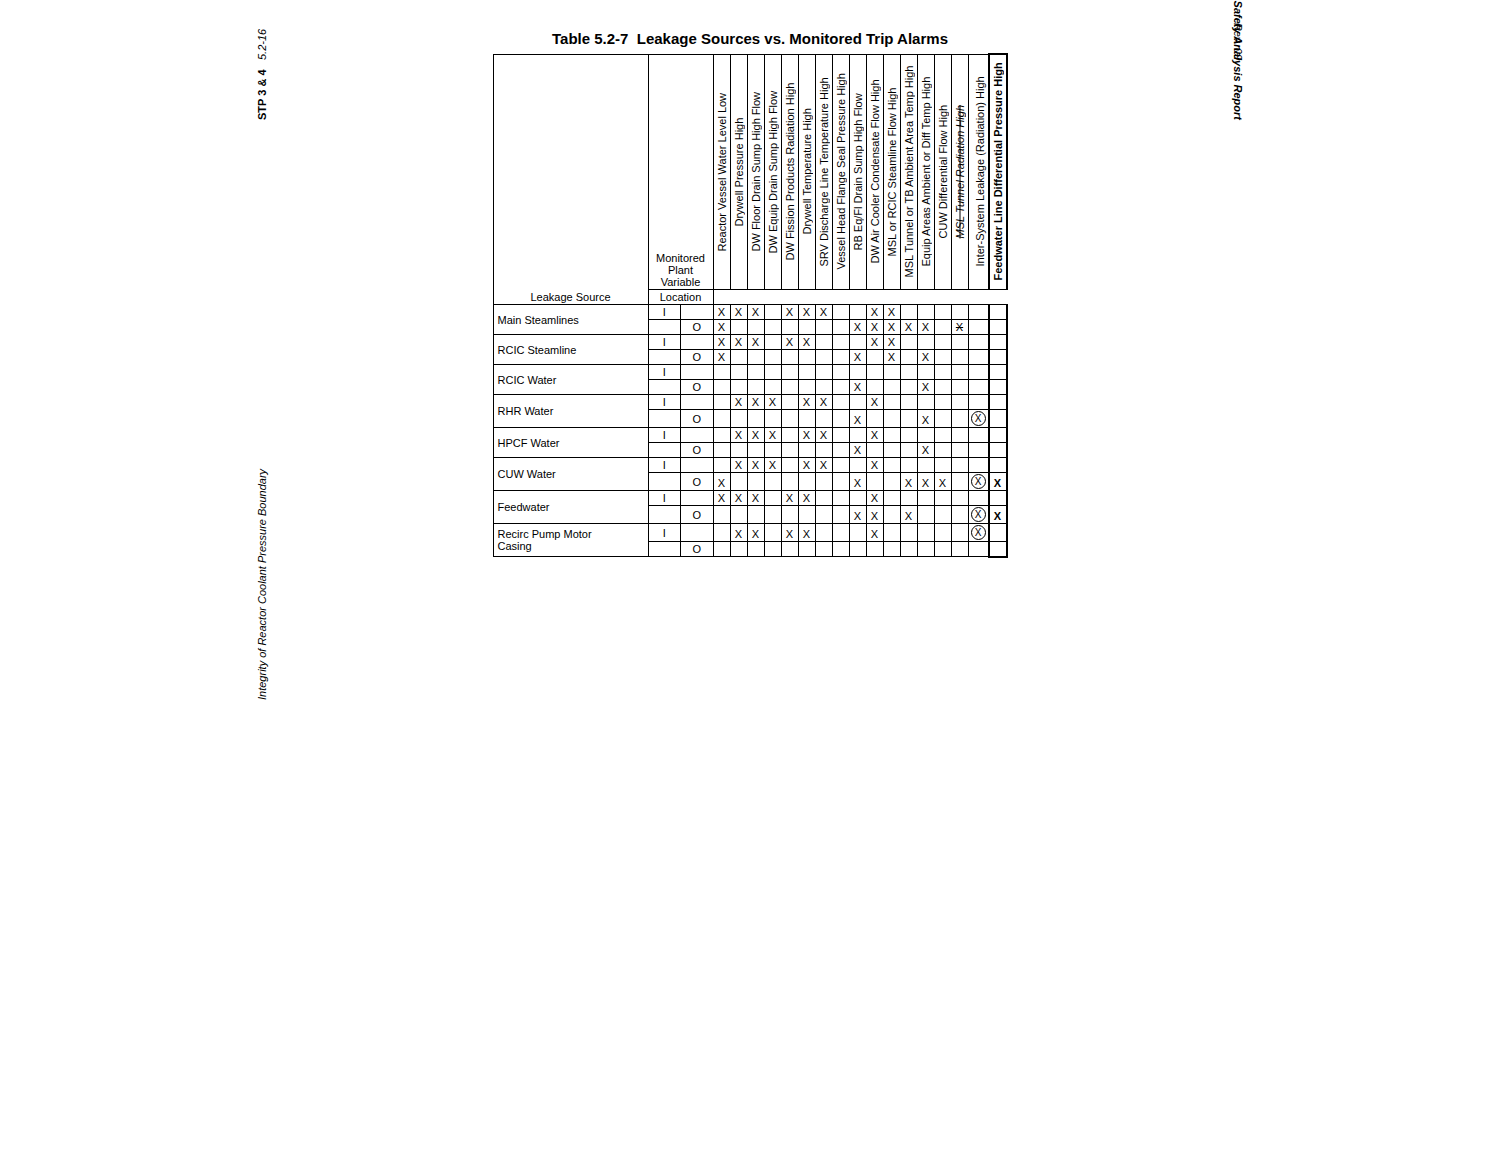5.2-16
STP 3 & 4
Integrity of Reactor Coolant Pressure Boundary
Rev. 09
Final Safety Analysis Report
Table 5.2-7 Leakage Sources vs. Monitored Trip Alarms
| Leakage Source | Monitored Plant Variable | Reactor Vessel Water Level Low | Drywell Pressure High | DW Floor Drain Sump High Flow | DW Equip Drain Sump High Flow | DW Fission Products Radiation High | Drywell Temperature High | SRV Discharge Line Temperature High | Vessel Head Flange Seal Pressure High | RB Eq/Fl Drain Sump High Flow | DW Air Cooler Condensate Flow High | MSL or RCIC Steamline Flow High | MSL Tunnel or TB Ambient Area Temp High | Equip Areas Ambient or Diff Temp High | CUW Differential Flow High | MSL Tunnel Radiation High | Inter-System Leakage (Radiation) High | Feedwater Line Differential Pressure High |
| --- | --- | --- | --- | --- | --- | --- | --- | --- | --- | --- | --- | --- | --- | --- | --- | --- | --- | --- |
| Location |
| Main Steamlines | I | | X | X | X | | X | X | X | | | X | X | | | | | | |
| | O | X | | | | | | | | X | X | X | X | X | | X | | |
| RCIC Steamline | I | | X | X | X | | X | X | | | | X | X | | | | | | |
| | O | X | | | | | | | | X | | X | | X | | | | |
| RCIC Water | I | | | | | | | | | | | | | | | | | | |
| | O | | | | | | | | | X | | | | X | | | | |
| RHR Water | I | | | X | X | X | | X | X | | | X | | | | | | | |
| | O | | | | | | | | | X | | | | X | | | X | |
| HPCF Water | I | | | X | X | X | | X | X | | | X | | | | | | | |
| | O | | | | | | | | | X | | | | X | | | | |
| CUW Water | I | | | X | X | X | | X | X | | | X | | | | | | | |
| | O | X | | | | | | | | X | | | X | X | X | | X | X |
| Feedwater | I | | X | X | X | | X | X | | | | X | | | | | | | |
| | O | | | | | | | | | X | X | | X | | | | X | X |
| Recirc Pump Motor Casing | I | | | X | X | | X | X | | | | X | | | | | | X | |
| | O | | | | | | | | | | | | | | | | | |